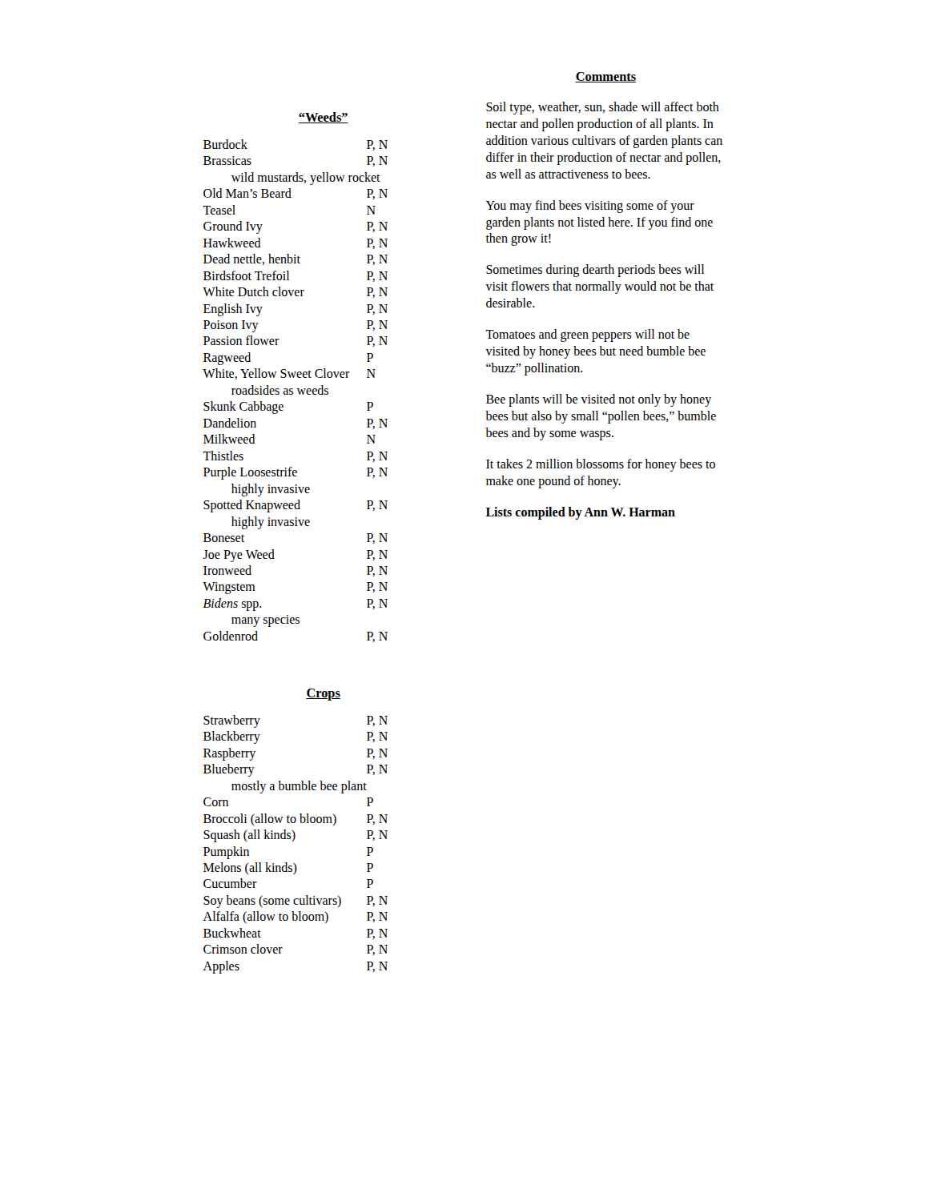“Weeds”
| Burdock | P, N |
| Brassicas | P, N |
| wild mustards, yellow rocket |
| Old Man’s Beard | P, N |
| Teasel | N |
| Ground Ivy | P, N |
| Hawkweed | P, N |
| Dead nettle, henbit | P, N |
| Birdsfoot Trefoil | P, N |
| White Dutch clover | P, N |
| English Ivy | P, N |
| Poison Ivy | P, N |
| Passion flower | P, N |
| Ragweed | P |
| White, Yellow Sweet Clover | N |
| roadsides as weeds |
| Skunk Cabbage | P |
| Dandelion | P, N |
| Milkweed | N |
| Thistles | P, N |
| Purple Loosestrife | P, N |
| highly invasive |
| Spotted Knapweed | P, N |
| highly invasive |
| Boneset | P, N |
| Joe Pye Weed | P, N |
| Ironweed | P, N |
| Wingstem | P, N |
| Bidens spp. | P, N |
| many species |
| Goldenrod | P, N |
Crops
| Strawberry | P, N |
| Blackberry | P, N |
| Raspberry | P, N |
| Blueberry | P, N |
| mostly a bumble bee plant |
| Corn | P |
| Broccoli (allow to bloom) | P, N |
| Squash (all kinds) | P, N |
| Pumpkin | P |
| Melons (all kinds) | P |
| Cucumber | P |
| Soy beans (some cultivars) | P, N |
| Alfalfa (allow to bloom) | P, N |
| Buckwheat | P, N |
| Crimson clover | P, N |
| Apples | P, N |
Comments
Soil type, weather, sun, shade will affect both nectar and pollen production of all plants. In addition various cultivars of garden plants can differ in their production of nectar and pollen, as well as attractiveness to bees.
You may find bees visiting some of your garden plants not listed here. If you find one then grow it!
Sometimes during dearth periods bees will visit flowers that normally would not be that desirable.
Tomatoes and green peppers will not be visited by honey bees but need bumble bee “buzz” pollination.
Bee plants will be visited not only by honey bees but also by small “pollen bees,” bumble bees and by some wasps.
It takes 2 million blossoms for honey bees to make one pound of honey.
Lists compiled by Ann W. Harman